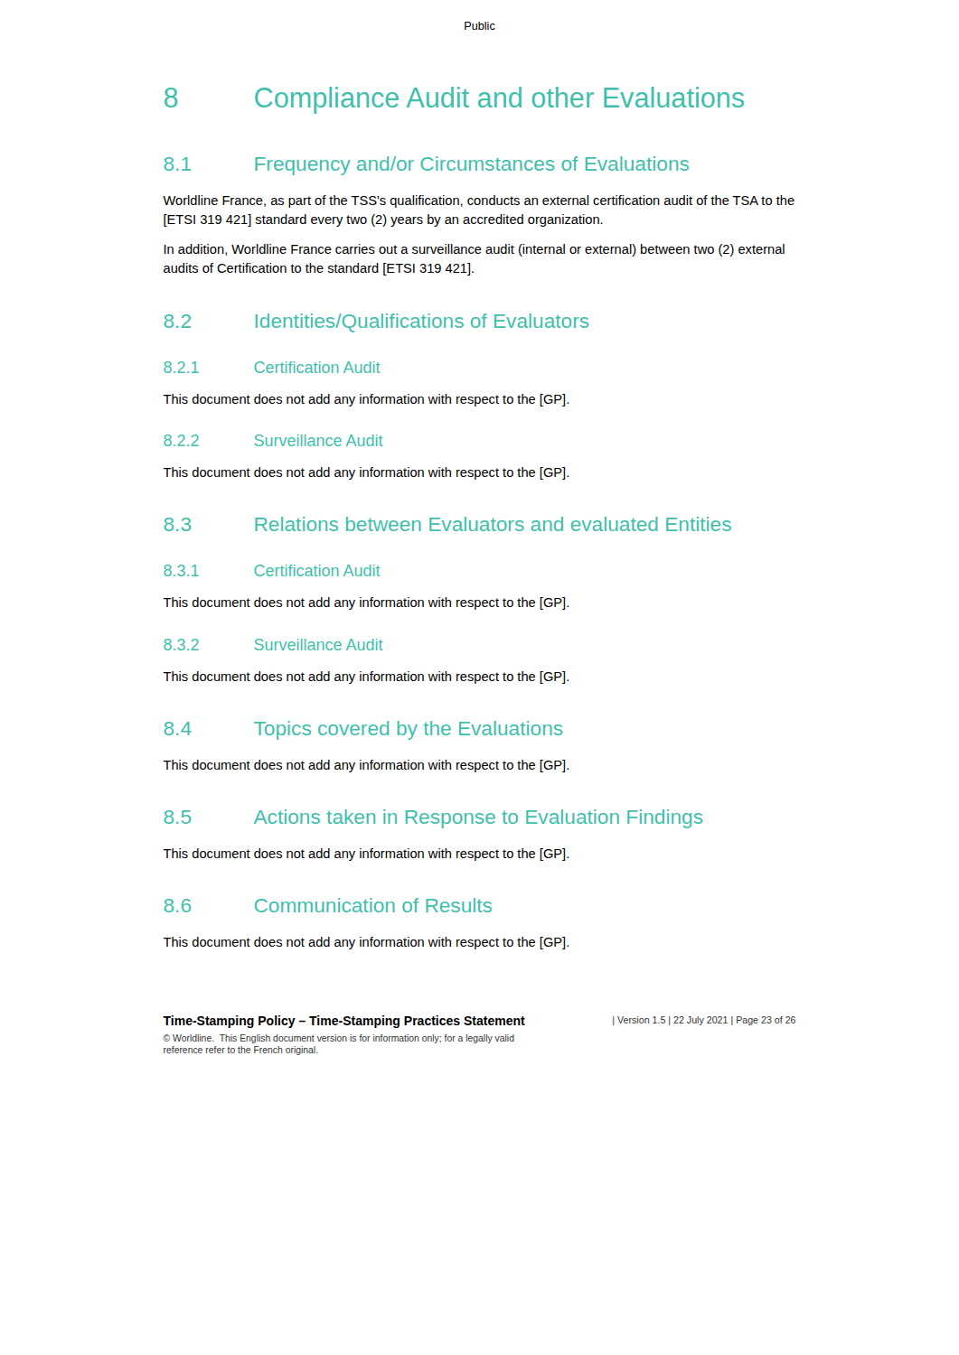Public
8 Compliance Audit and other Evaluations
8.1 Frequency and/or Circumstances of Evaluations
Worldline France, as part of the TSS's qualification, conducts an external certification audit of the TSA to the [ETSI 319 421] standard every two (2) years by an accredited organization.
In addition, Worldline France carries out a surveillance audit (internal or external) between two (2) external audits of Certification to the standard [ETSI 319 421].
8.2 Identities/Qualifications of Evaluators
8.2.1 Certification Audit
This document does not add any information with respect to the [GP].
8.2.2 Surveillance Audit
This document does not add any information with respect to the [GP].
8.3 Relations between Evaluators and evaluated Entities
8.3.1 Certification Audit
This document does not add any information with respect to the [GP].
8.3.2 Surveillance Audit
This document does not add any information with respect to the [GP].
8.4 Topics covered by the Evaluations
This document does not add any information with respect to the [GP].
8.5 Actions taken in Response to Evaluation Findings
This document does not add any information with respect to the [GP].
8.6 Communication of Results
This document does not add any information with respect to the [GP].
Time-Stamping Policy – Time-Stamping Practices Statement
© Worldline. This English document version is for information only; for a legally valid reference refer to the French original.
| Version 1.5 | 22 July 2021 | Page 23 of 26